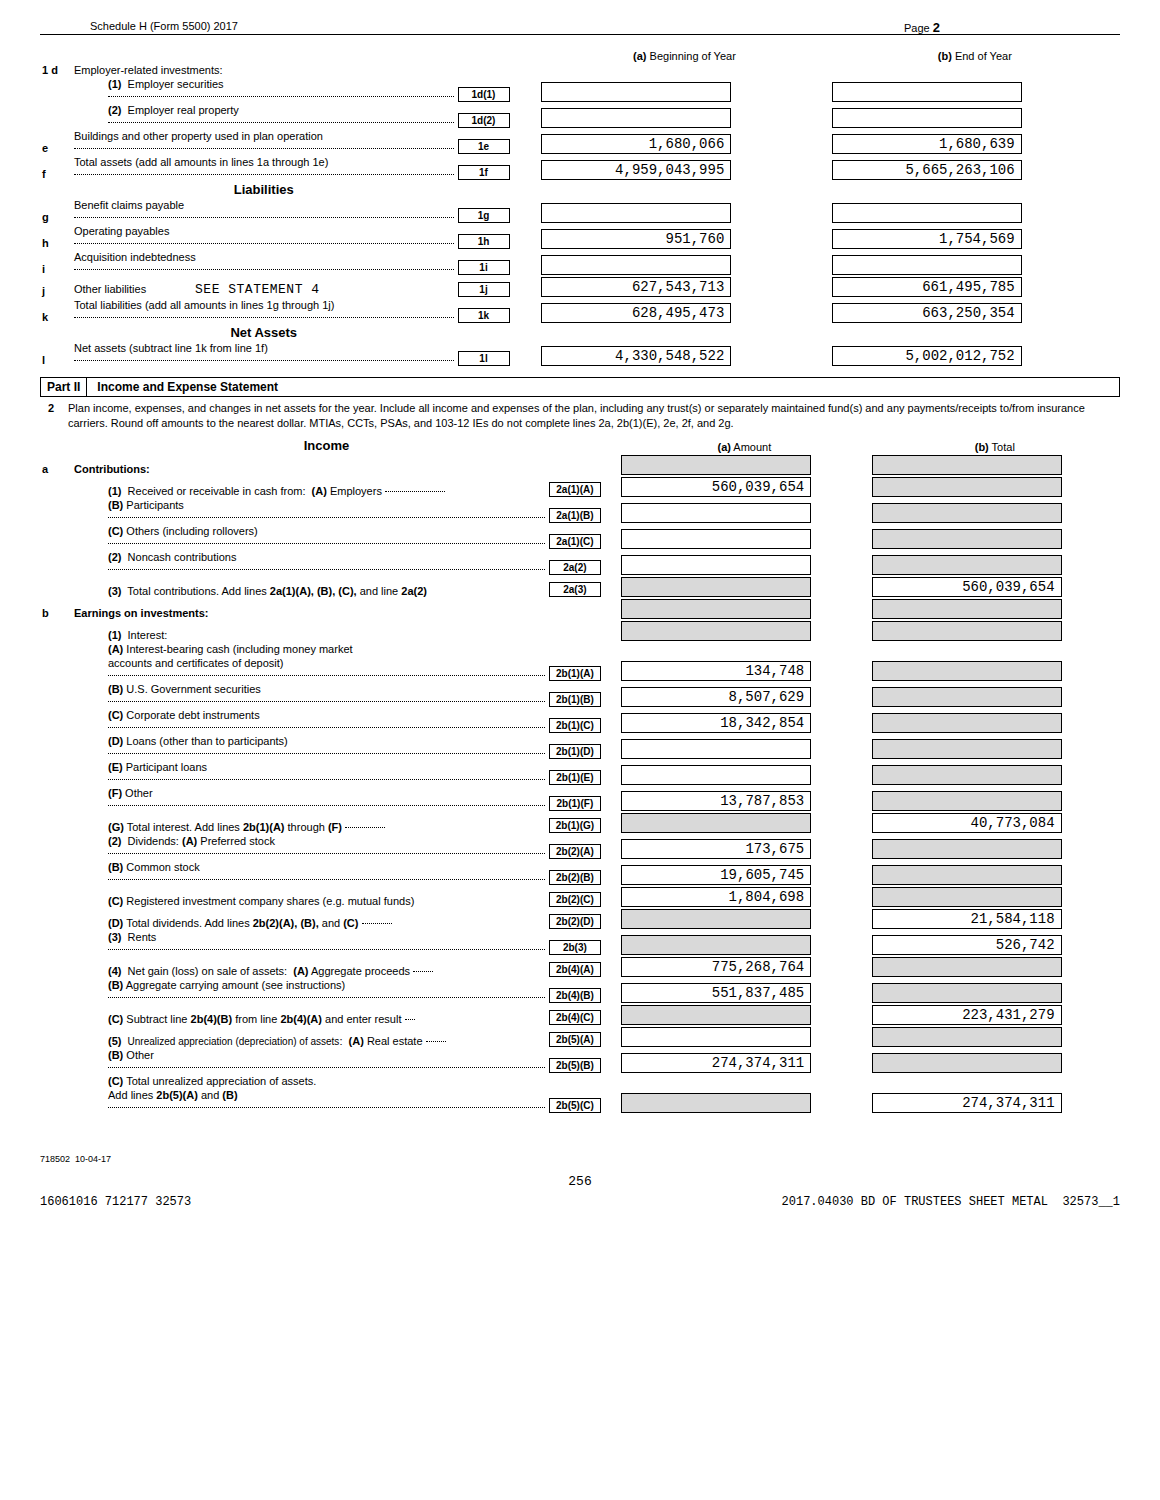Schedule H (Form 5500) 2017
Page 2
| | | | | (a) Beginning of Year | (b) End of Year |
| 1 d | Employer-related investments: | | | |
| | | (1) Employer securities | 1d(1) | | |
| | | (2) Employer real property | 1d(2) | | |
| e | Buildings and other property used in plan operation | 1e | 1,680,066 | 1,680,639 |
| f | Total assets (add all amounts in lines 1a through 1e) | 1f | 4,959,043,995 | 5,665,263,106 |
| | Liabilities | | | |
| g | Benefit claims payable | 1g | | |
| h | Operating payables | 1h | 951,760 | 1,754,569 |
| i | Acquisition indebtedness | 1i | | |
| j | Other liabilities SEE STATEMENT 4 | 1j | 627,543,713 | 661,495,785 |
| k | Total liabilities (add all amounts in lines 1g through 1j) | 1k | 628,495,473 | 663,250,354 |
| | Net Assets | | | |
| l | Net assets (subtract line 1k from line 1f) | 1l | 4,330,548,522 | 5,002,012,752 |
Part II
Income and Expense Statement
2 Plan income, expenses, and changes in net assets for the year. Include all income and expenses of the plan, including any trust(s) or separately maintained fund(s) and any payments/receipts to/from insurance carriers. Round off amounts to the nearest dollar. MTIAs, CCTs, PSAs, and 103-12 IEs do not complete lines 2a, 2b(1)(E), 2e, 2f, and 2g.
| | | Income | | (a) Amount | (b) Total |
| a | Contributions: | | | |
| | | (1) Received or receivable in cash from: (A) Employers | 2a(1)(A) | 560,039,654 | |
| | | (B) Participants | 2a(1)(B) | | |
| | | (C) Others (including rollovers) | 2a(1)(C) | | |
| | | (2) Noncash contributions | 2a(2) | | |
| | | (3) Total contributions. Add lines 2a(1)(A), (B), (C), and line 2a(2) | 2a(3) | | 560,039,654 |
| b | Earnings on investments: | | | |
| | | (1) Interest: | | | |
| | | (A) Interest-bearing cash (including money market | | | |
| | | accounts and certificates of deposit) | 2b(1)(A) | 134,748 | |
| | | (B) U.S. Government securities | 2b(1)(B) | 8,507,629 | |
| | | (C) Corporate debt instruments | 2b(1)(C) | 18,342,854 | |
| | | (D) Loans (other than to participants) | 2b(1)(D) | | |
| | | (E) Participant loans | 2b(1)(E) | | |
| | | (F) Other | 2b(1)(F) | 13,787,853 | |
| | | (G) Total interest. Add lines 2b(1)(A) through (F) | 2b(1)(G) | | 40,773,084 |
| | | (2) Dividends: (A) Preferred stock | 2b(2)(A) | 173,675 | |
| | | (B) Common stock | 2b(2)(B) | 19,605,745 | |
| | | (C) Registered investment company shares (e.g. mutual funds) | 2b(2)(C) | 1,804,698 | |
| | | (D) Total dividends. Add lines 2b(2)(A), (B), and (C) | 2b(2)(D) | | 21,584,118 |
| | | (3) Rents | 2b(3) | | 526,742 |
| | | (4) Net gain (loss) on sale of assets: (A) Aggregate proceeds | 2b(4)(A) | 775,268,764 | |
| | | (B) Aggregate carrying amount (see instructions) | 2b(4)(B) | 551,837,485 | |
| | | (C) Subtract line 2b(4)(B) from line 2b(4)(A) and enter result | 2b(4)(C) | | 223,431,279 |
| | | (5) Unrealized appreciation (depreciation) of assets : (A) Real estate | 2b(5)(A) | | |
| | | (B) Other | 2b(5)(B) | 274,374,311 | |
| | | (C) Total unrealized appreciation of assets. | | | |
| | | Add lines 2b(5)(A) and (B) | 2b(5)(C) | | 274,374,311 |
718502 10-04-17
256
16061016 712177 32573
2017.04030 BD OF TRUSTEES SHEET METAL 32573__1